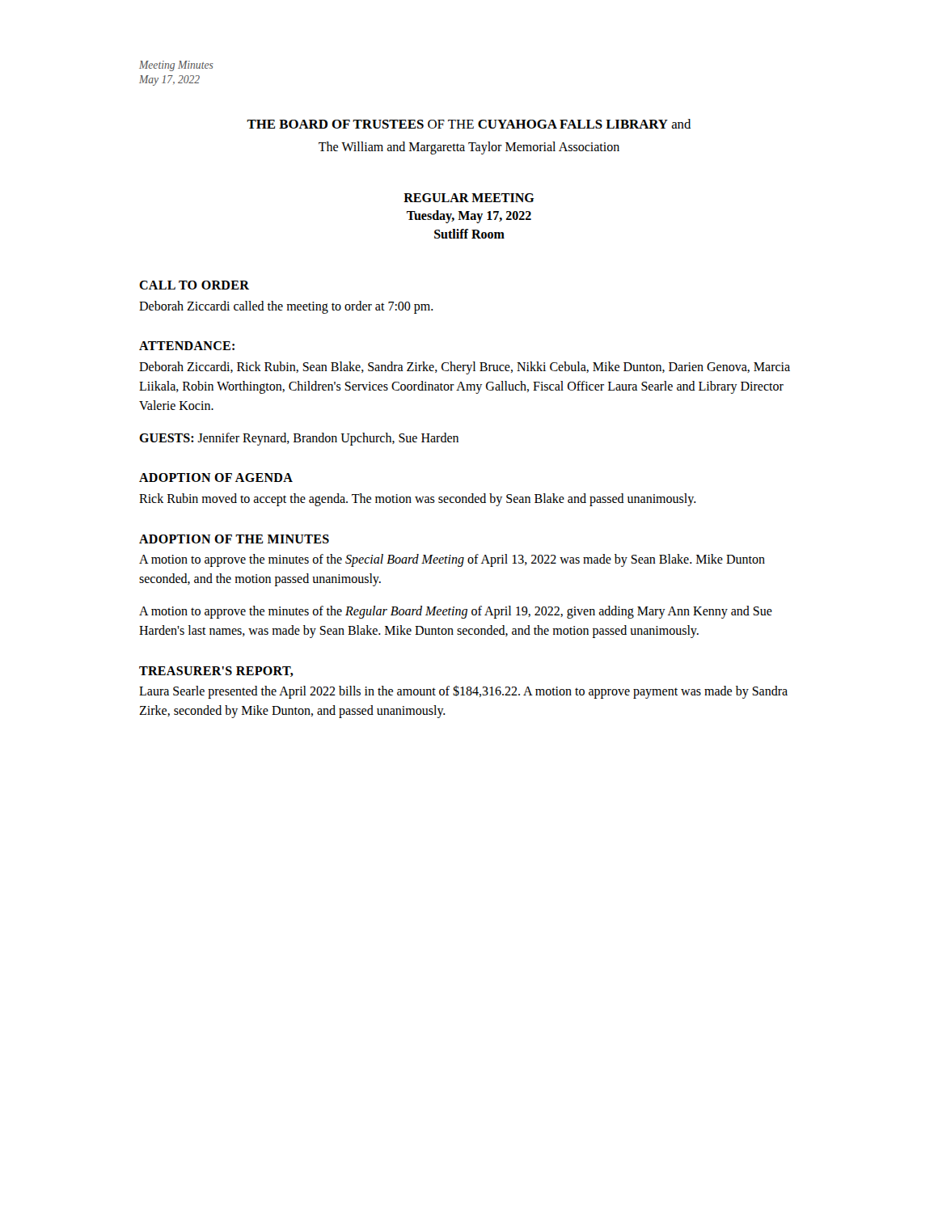Meeting Minutes
May 17, 2022
THE BOARD OF TRUSTEES OF THE CUYAHOGA FALLS LIBRARY and
The William and Margaretta Taylor Memorial Association
REGULAR MEETING
Tuesday, May 17, 2022
Sutliff Room
CALL TO ORDER
Deborah Ziccardi called the meeting to order at 7:00 pm.
ATTENDANCE:
Deborah Ziccardi, Rick Rubin, Sean Blake, Sandra Zirke, Cheryl Bruce, Nikki Cebula, Mike Dunton, Darien Genova, Marcia Liikala, Robin Worthington, Children's Services Coordinator Amy Galluch, Fiscal Officer Laura Searle and Library Director Valerie Kocin.
GUESTS: Jennifer Reynard, Brandon Upchurch, Sue Harden
ADOPTION OF AGENDA
Rick Rubin moved to accept the agenda. The motion was seconded by Sean Blake and passed unanimously.
ADOPTION OF THE MINUTES
A motion to approve the minutes of the Special Board Meeting of April 13, 2022 was made by Sean Blake. Mike Dunton seconded, and the motion passed unanimously.
A motion to approve the minutes of the Regular Board Meeting of April 19, 2022, given adding Mary Ann Kenny and Sue Harden's last names, was made by Sean Blake. Mike Dunton seconded, and the motion passed unanimously.
TREASURER'S REPORT,
Laura Searle presented the April 2022 bills in the amount of $184,316.22. A motion to approve payment was made by Sandra Zirke, seconded by Mike Dunton, and passed unanimously.